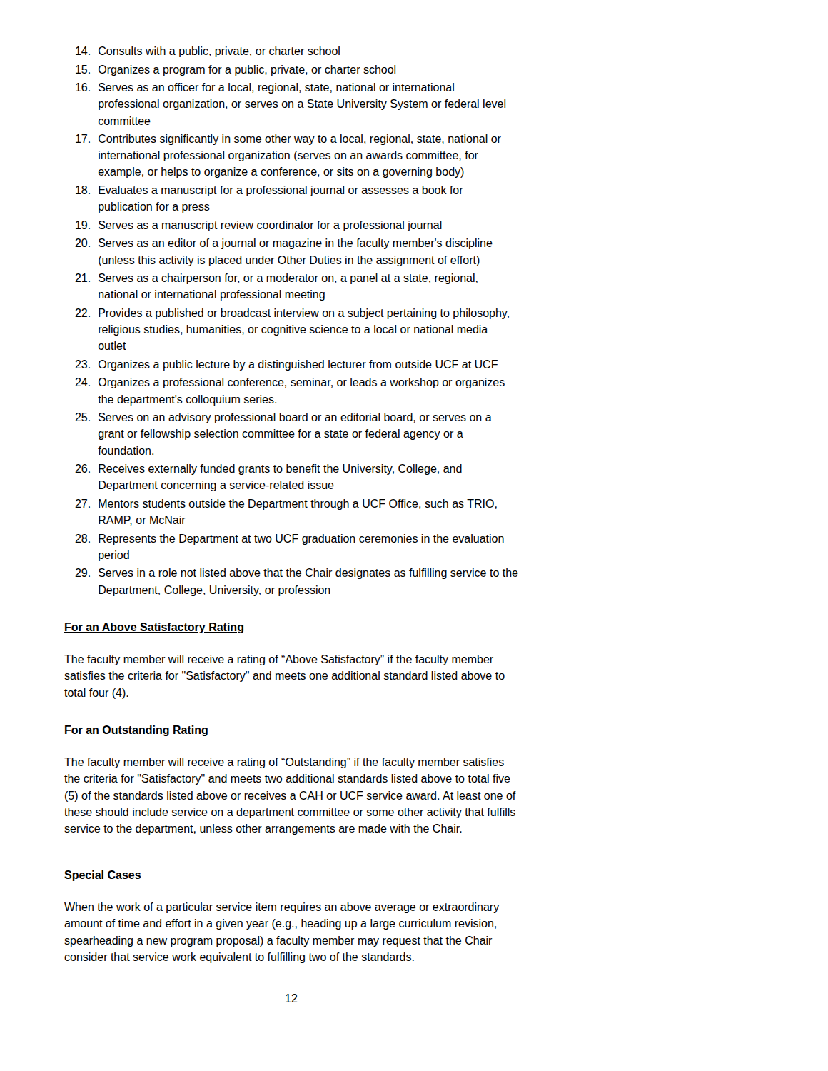Consults with a public, private, or charter school
Organizes a program for a public, private, or charter school
Serves as an officer for a local, regional, state, national or international professional organization, or serves on a State University System or federal level committee
Contributes significantly in some other way to a local, regional, state, national or international professional organization (serves on an awards committee, for example, or helps to organize a conference, or sits on a governing body)
Evaluates a manuscript for a professional journal or assesses a book for publication for a press
Serves as a manuscript review coordinator for a professional journal
Serves as an editor of a journal or magazine in the faculty member's discipline (unless this activity is placed under Other Duties in the assignment of effort)
Serves as a chairperson for, or a moderator on, a panel at a state, regional, national or international professional meeting
Provides a published or broadcast interview on a subject pertaining to philosophy, religious studies, humanities, or cognitive science to a local or national media outlet
Organizes a public lecture by a distinguished lecturer from outside UCF at UCF
Organizes a professional conference, seminar, or leads a workshop or organizes the department's colloquium series.
Serves on an advisory professional board or an editorial board, or serves on a grant or fellowship selection committee for a state or federal agency or a foundation.
Receives externally funded grants to benefit the University, College, and Department concerning a service-related issue
Mentors students outside the Department through a UCF Office, such as TRIO, RAMP, or McNair
Represents the Department at two UCF graduation ceremonies in the evaluation period
Serves in a role not listed above that the Chair designates as fulfilling service to the Department, College, University, or profession
For an Above Satisfactory Rating
The faculty member will receive a rating of “Above Satisfactory” if the faculty member satisfies the criteria for "Satisfactory" and meets one additional standard listed above to total four (4).
For an Outstanding Rating
The faculty member will receive a rating of “Outstanding” if the faculty member satisfies the criteria for "Satisfactory" and meets two additional standards listed above to total five (5) of the standards listed above or receives a CAH or UCF service award. At least one of these should include service on a department committee or some other activity that fulfills service to the department, unless other arrangements are made with the Chair.
Special Cases
When the work of a particular service item requires an above average or extraordinary amount of time and effort in a given year (e.g., heading up a large curriculum revision, spearheading a new program proposal) a faculty member may request that the Chair consider that service work equivalent to fulfilling two of the standards.
12